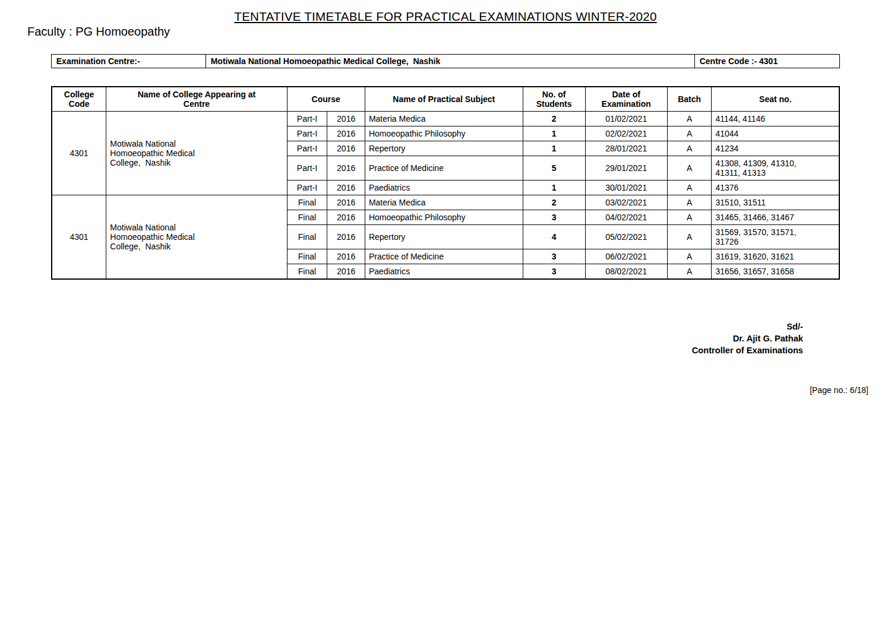TENTATIVE TIMETABLE FOR PRACTICAL EXAMINATIONS WINTER-2020
Faculty : PG Homoeopathy
| Examination Centre:- | Motiwala National Homoeopathic Medical College, Nashik | Centre Code :- 4301 |
| College Code | Name of College Appearing at Centre | Course | Name of Practical Subject | No. of Students | Date of Examination | Batch | Seat no. |
| --- | --- | --- | --- | --- | --- | --- | --- |
| 4301 | Motiwala National Homoeopathic Medical College, Nashik | Part-I | 2016 | Materia Medica | 2 | 01/02/2021 | A | 41144, 41146 |
| Part-I | 2016 | Homoeopathic Philosophy | 1 | 02/02/2021 | A | 41044 |
| Part-I | 2016 | Repertory | 1 | 28/01/2021 | A | 41234 |
| Part-I | 2016 | Practice of Medicine | 5 | 29/01/2021 | A | 41308, 41309, 41310, 41311, 41313 |
| Part-I | 2016 | Paediatrics | 1 | 30/01/2021 | A | 41376 |
| 4301 | Motiwala National Homoeopathic Medical College, Nashik | Final | 2016 | Materia Medica | 2 | 03/02/2021 | A | 31510, 31511 |
| Final | 2016 | Homoeopathic Philosophy | 3 | 04/02/2021 | A | 31465, 31466, 31467 |
| Final | 2016 | Repertory | 4 | 05/02/2021 | A | 31569, 31570, 31571, 31726 |
| Final | 2016 | Practice of Medicine | 3 | 06/02/2021 | A | 31619, 31620, 31621 |
| Final | 2016 | Paediatrics | 3 | 08/02/2021 | A | 31656, 31657, 31658 |
Sd/-
Dr. Ajit G. Pathak
Controller of Examinations
[Page no.: 6/18]